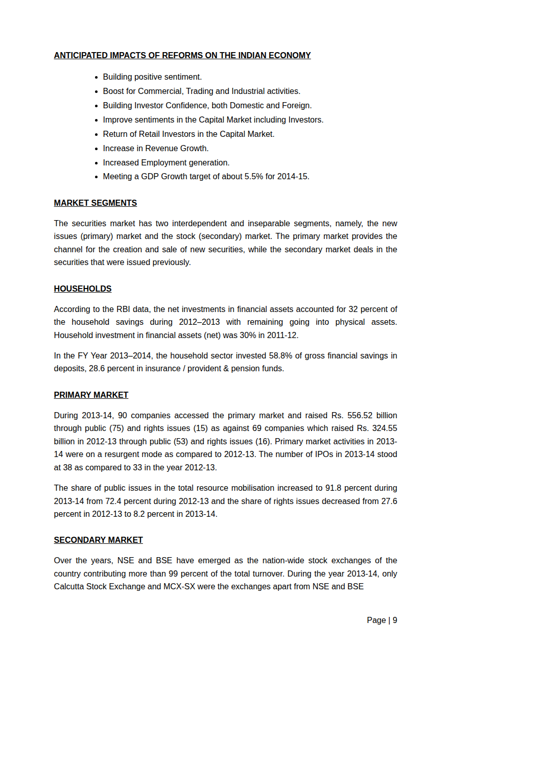ANTICIPATED IMPACTS OF REFORMS ON THE INDIAN ECONOMY
Building positive sentiment.
Boost for Commercial, Trading and Industrial activities.
Building Investor Confidence, both Domestic and Foreign.
Improve sentiments in the Capital Market including Investors.
Return of Retail Investors in the Capital Market.
Increase in Revenue Growth.
Increased Employment generation.
Meeting a GDP Growth target of about 5.5% for 2014-15.
MARKET SEGMENTS
The securities market has two interdependent and inseparable segments, namely, the new issues (primary) market and the stock (secondary) market. The primary market provides the channel for the creation and sale of new securities, while the secondary market deals in the securities that were issued previously.
HOUSEHOLDS
According to the RBI data, the net investments in financial assets accounted for 32 percent of the household savings during 2012–2013 with remaining going into physical assets. Household investment in financial assets (net) was 30% in 2011-12.
In the FY Year 2013–2014, the household sector invested 58.8% of gross financial savings in deposits, 28.6 percent in insurance / provident & pension funds.
PRIMARY MARKET
During 2013-14, 90 companies accessed the primary market and raised Rs. 556.52 billion through public (75) and rights issues (15) as against 69 companies which raised Rs. 324.55 billion in 2012-13 through public (53) and rights issues (16). Primary market activities in 2013-14 were on a resurgent mode as compared to 2012-13. The number of IPOs in 2013-14 stood at 38 as compared to 33 in the year 2012-13.
The share of public issues in the total resource mobilisation increased to 91.8 percent during 2013-14 from 72.4 percent during 2012-13 and the share of rights issues decreased from 27.6 percent in 2012-13 to 8.2 percent in 2013-14.
SECONDARY MARKET
Over the years, NSE and BSE have emerged as the nation-wide stock exchanges of the country contributing more than 99 percent of the total turnover. During the year 2013-14, only Calcutta Stock Exchange and MCX-SX were the exchanges apart from NSE and BSE
Page | 9